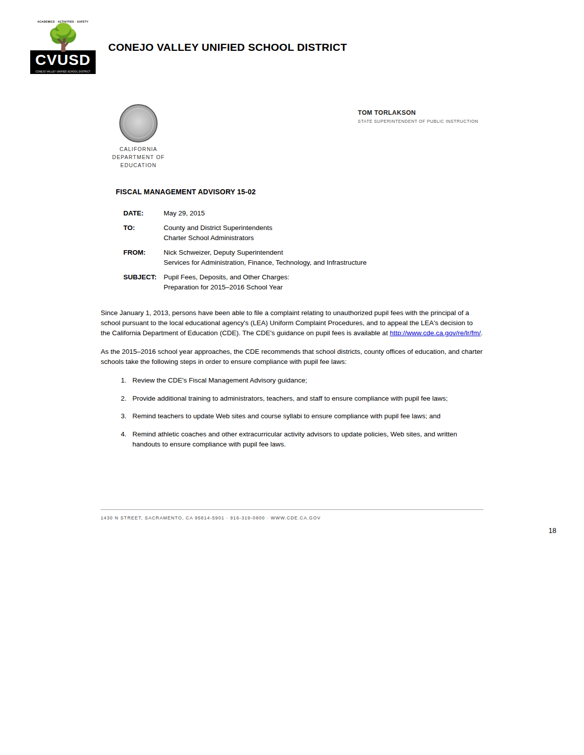ACADEMICS · ACTIVITIES · SAFETY
🌳
CVUSD CONEJO VALLEY UNIFIED SCHOOL DISTRICT
CONEJO VALLEY UNIFIED SCHOOL DISTRICT
CALIFORNIA
DEPARTMENT OF
EDUCATION
TOM TORLAKSON
STATE SUPERINTENDENT OF PUBLIC INSTRUCTION
FISCAL MANAGEMENT ADVISORY 15-02
| DATE: | May 29, 2015 |
| TO: | County and District Superintendents Charter School Administrators |
| FROM: | Nick Schweizer, Deputy Superintendent Services for Administration, Finance, Technology, and Infrastructure |
| SUBJECT: | Pupil Fees, Deposits, and Other Charges: Preparation for 2015–2016 School Year |
Since January 1, 2013, persons have been able to file a complaint relating to unauthorized pupil fees with the principal of a school pursuant to the local educational agency's (LEA) Uniform Complaint Procedures, and to appeal the LEA's decision to the California Department of Education (CDE). The CDE's guidance on pupil fees is available at http://www.cde.ca.gov/re/lr/fm/.
As the 2015–2016 school year approaches, the CDE recommends that school districts, county offices of education, and charter schools take the following steps in order to ensure compliance with pupil fee laws:
Review the CDE's Fiscal Management Advisory guidance;
Provide additional training to administrators, teachers, and staff to ensure compliance with pupil fee laws;
Remind teachers to update Web sites and course syllabi to ensure compliance with pupil fee laws; and
Remind athletic coaches and other extracurricular activity advisors to update policies, Web sites, and written handouts to ensure compliance with pupil fee laws.
1430 N STREET, SACRAMENTO, CA 95814-5901 · 916-319-0800 · WWW.CDE.CA.GOV
18